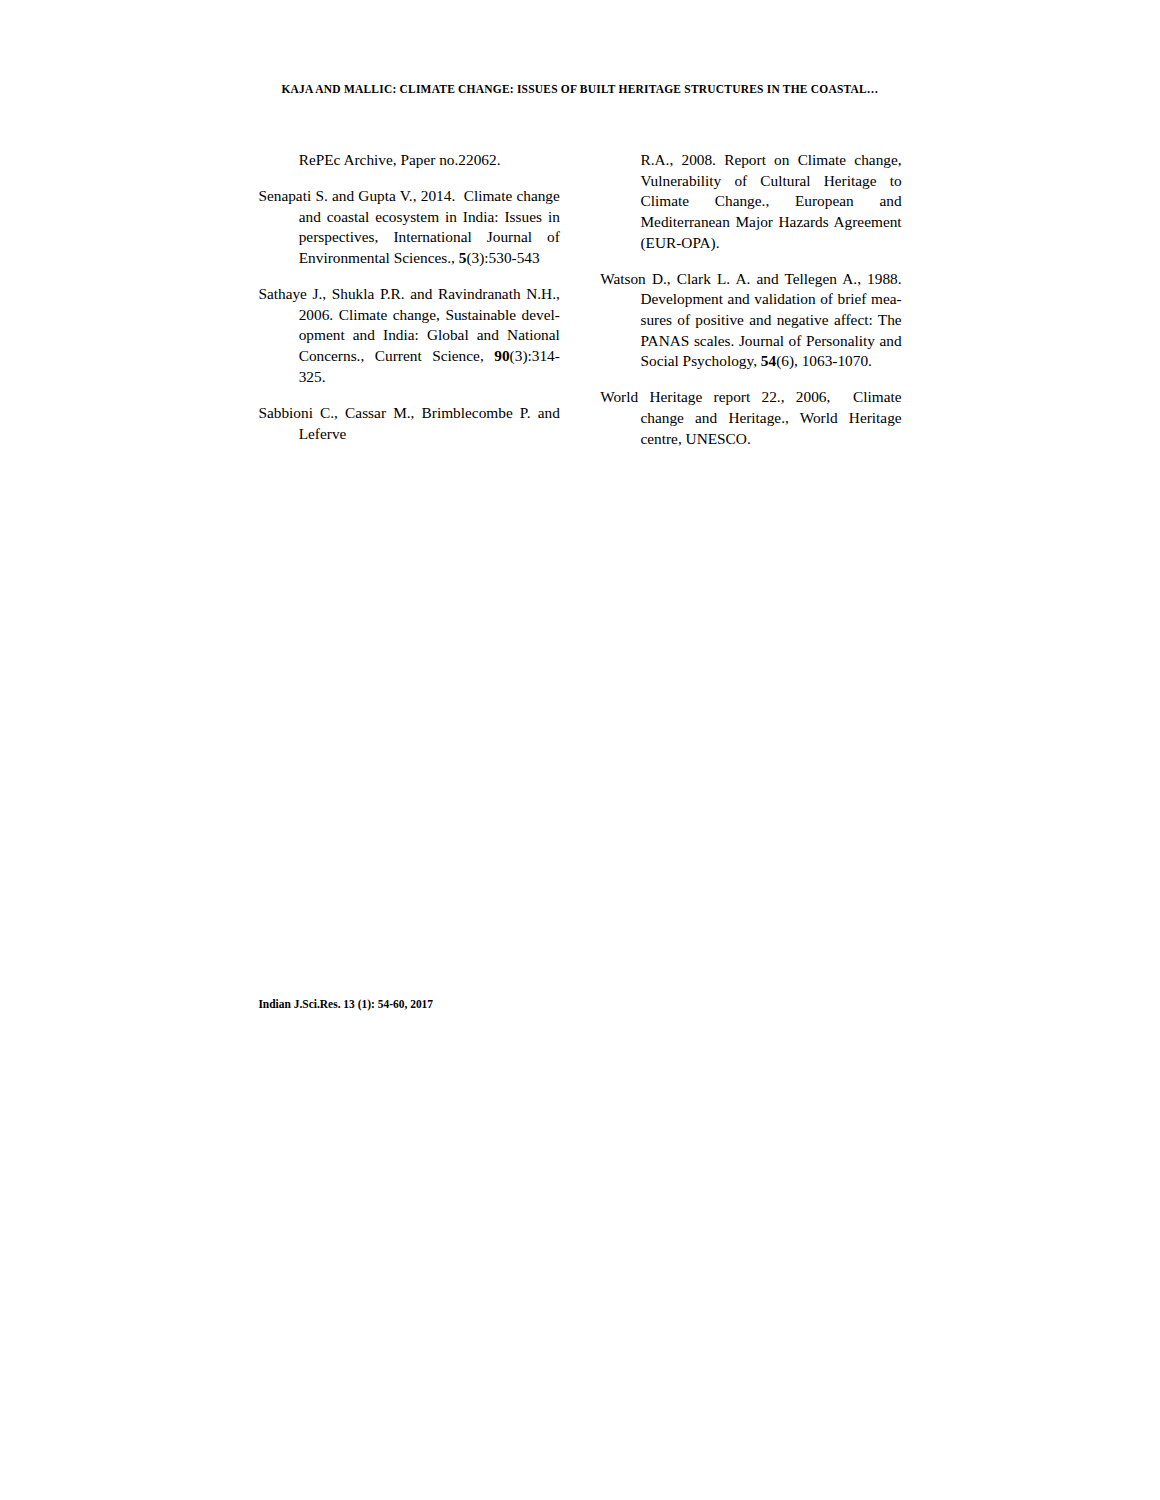Kaja and Mallic: Climate Change: Issues of Built Heritage Structures in the Coastal…
RePEc Archive, Paper no.22062.
Senapati S. and Gupta V., 2014. Climate change and coastal ecosystem in India: Issues in perspectives, International Journal of Environmental Sciences., 5(3):530-543
Sathaye J., Shukla P.R. and Ravindranath N.H., 2006. Climate change, Sustainable development and India: Global and National Concerns., Current Science, 90(3):314-325.
Sabbioni C., Cassar M., Brimblecombe P. and Leferve
R.A., 2008. Report on Climate change, Vulnerability of Cultural Heritage to Climate Change., European and Mediterranean Major Hazards Agreement (EUR-OPA).
Watson D., Clark L. A. and Tellegen A., 1988. Development and validation of brief measures of positive and negative affect: The PANAS scales. Journal of Personality and Social Psychology, 54(6), 1063-1070.
World Heritage report 22., 2006, Climate change and Heritage., World Heritage centre, UNESCO.
Indian J.Sci.Res. 13 (1): 54-60, 2017